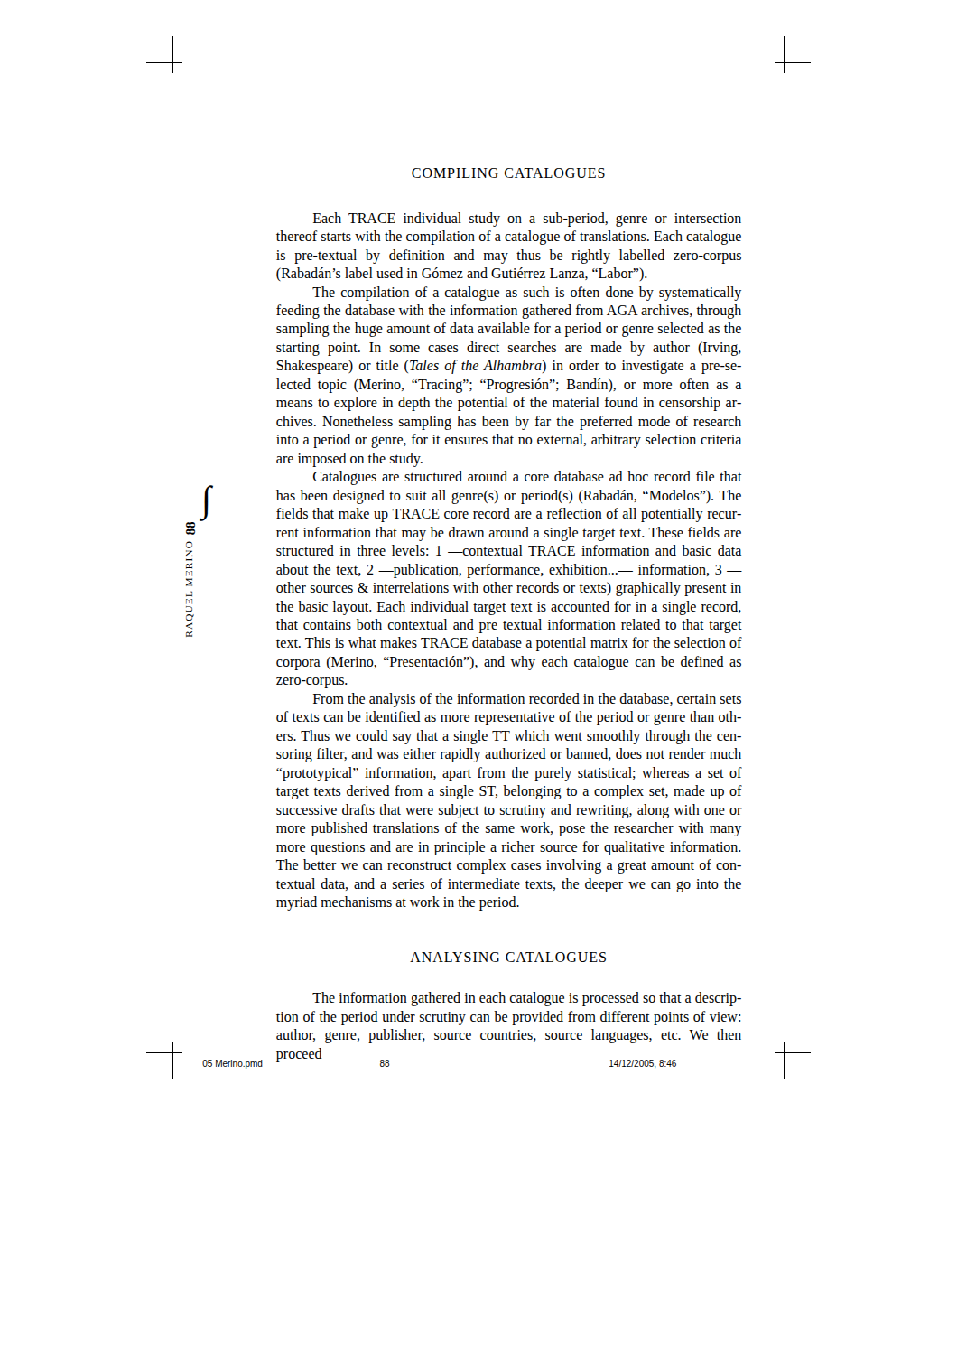∫
88
Raquel Merino
COMPILING CATALOGUES
Each TRACE individual study on a sub-period, genre or intersection thereof starts with the compilation of a catalogue of translations. Each catalogue is pre-textual by definition and may thus be rightly labelled zero-corpus (Rabadán’s label used in Gómez and Gutiérrez Lanza, “Labor”).
The compilation of a catalogue as such is often done by systematically feeding the database with the information gathered from AGA archives, through sampling the huge amount of data available for a period or genre selected as the starting point. In some cases direct searches are made by author (Irving, Shakespeare) or title (Tales of the Alhambra) in order to investigate a pre-selected topic (Merino, “Tracing”; “Progresión”; Bandín), or more often as a means to explore in depth the potential of the material found in censorship archives. Nonetheless sampling has been by far the preferred mode of research into a period or genre, for it ensures that no external, arbitrary selection criteria are imposed on the study.
Catalogues are structured around a core database ad hoc record file that has been designed to suit all genre(s) or period(s) (Rabadán, “Modelos”). The fields that make up TRACE core record are a reflection of all potentially recurrent information that may be drawn around a single target text. These fields are structured in three levels: 1 —contextual TRACE information and basic data about the text, 2 —publication, performance, exhibition...— information, 3 —other sources & interrelations with other records or texts) graphically present in the basic layout. Each individual target text is accounted for in a single record, that contains both contextual and pre textual information related to that target text. This is what makes TRACE database a potential matrix for the selection of corpora (Merino, “Presentación”), and why each catalogue can be defined as zero-corpus.
From the analysis of the information recorded in the database, certain sets of texts can be identified as more representative of the period or genre than others. Thus we could say that a single TT which went smoothly through the censoring filter, and was either rapidly authorized or banned, does not render much “prototypical” information, apart from the purely statistical; whereas a set of target texts derived from a single ST, belonging to a complex set, made up of successive drafts that were subject to scrutiny and rewriting, along with one or more published translations of the same work, pose the researcher with many more questions and are in principle a richer source for qualitative information. The better we can reconstruct complex cases involving a great amount of contextual data, and a series of intermediate texts, the deeper we can go into the myriad mechanisms at work in the period.
ANALYSING CATALOGUES
The information gathered in each catalogue is processed so that a description of the period under scrutiny can be provided from different points of view: author, genre, publisher, source countries, source languages, etc. We then proceed
05 Merino.pmd 88 14/12/2005, 8:46